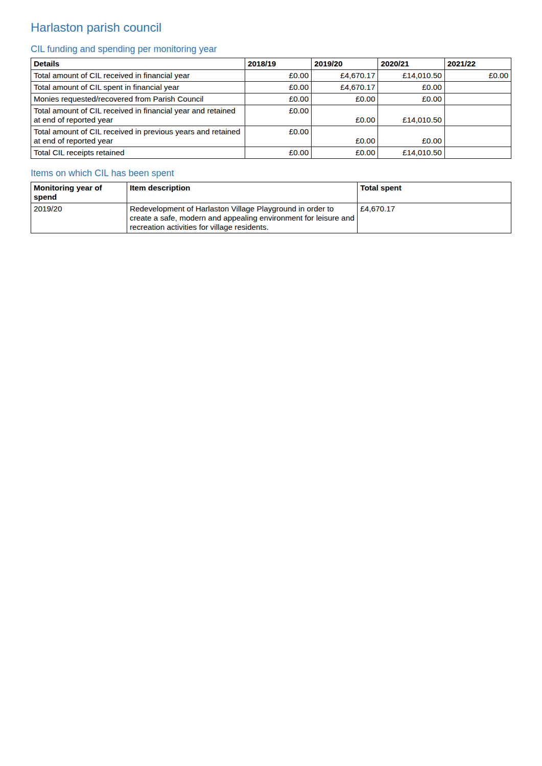Harlaston parish council
CIL funding and spending per monitoring year
| Details | 2018/19 | 2019/20 | 2020/21 | 2021/22 |
| --- | --- | --- | --- | --- |
| Total amount of CIL received in financial year | £0.00 | £4,670.17 | £14,010.50 | £0.00 |
| Total amount of CIL spent in financial year | £0.00 | £4,670.17 | £0.00 | |
| Monies requested/recovered from Parish Council | £0.00 | £0.00 | £0.00 | |
| Total amount of CIL received in financial year and retained at end of reported year | £0.00 | £0.00 | £14,010.50 | |
| Total amount of CIL received in previous years and retained at end of reported year | £0.00 | £0.00 | £0.00 | |
| Total CIL receipts retained | £0.00 | £0.00 | £14,010.50 | |
Items on which CIL has been spent
| Monitoring year of spend | Item description | Total spent |
| --- | --- | --- |
| 2019/20 | Redevelopment of Harlaston Village Playground in order to create a safe, modern and appealing environment for leisure and recreation activities for village residents. | £4,670.17 |